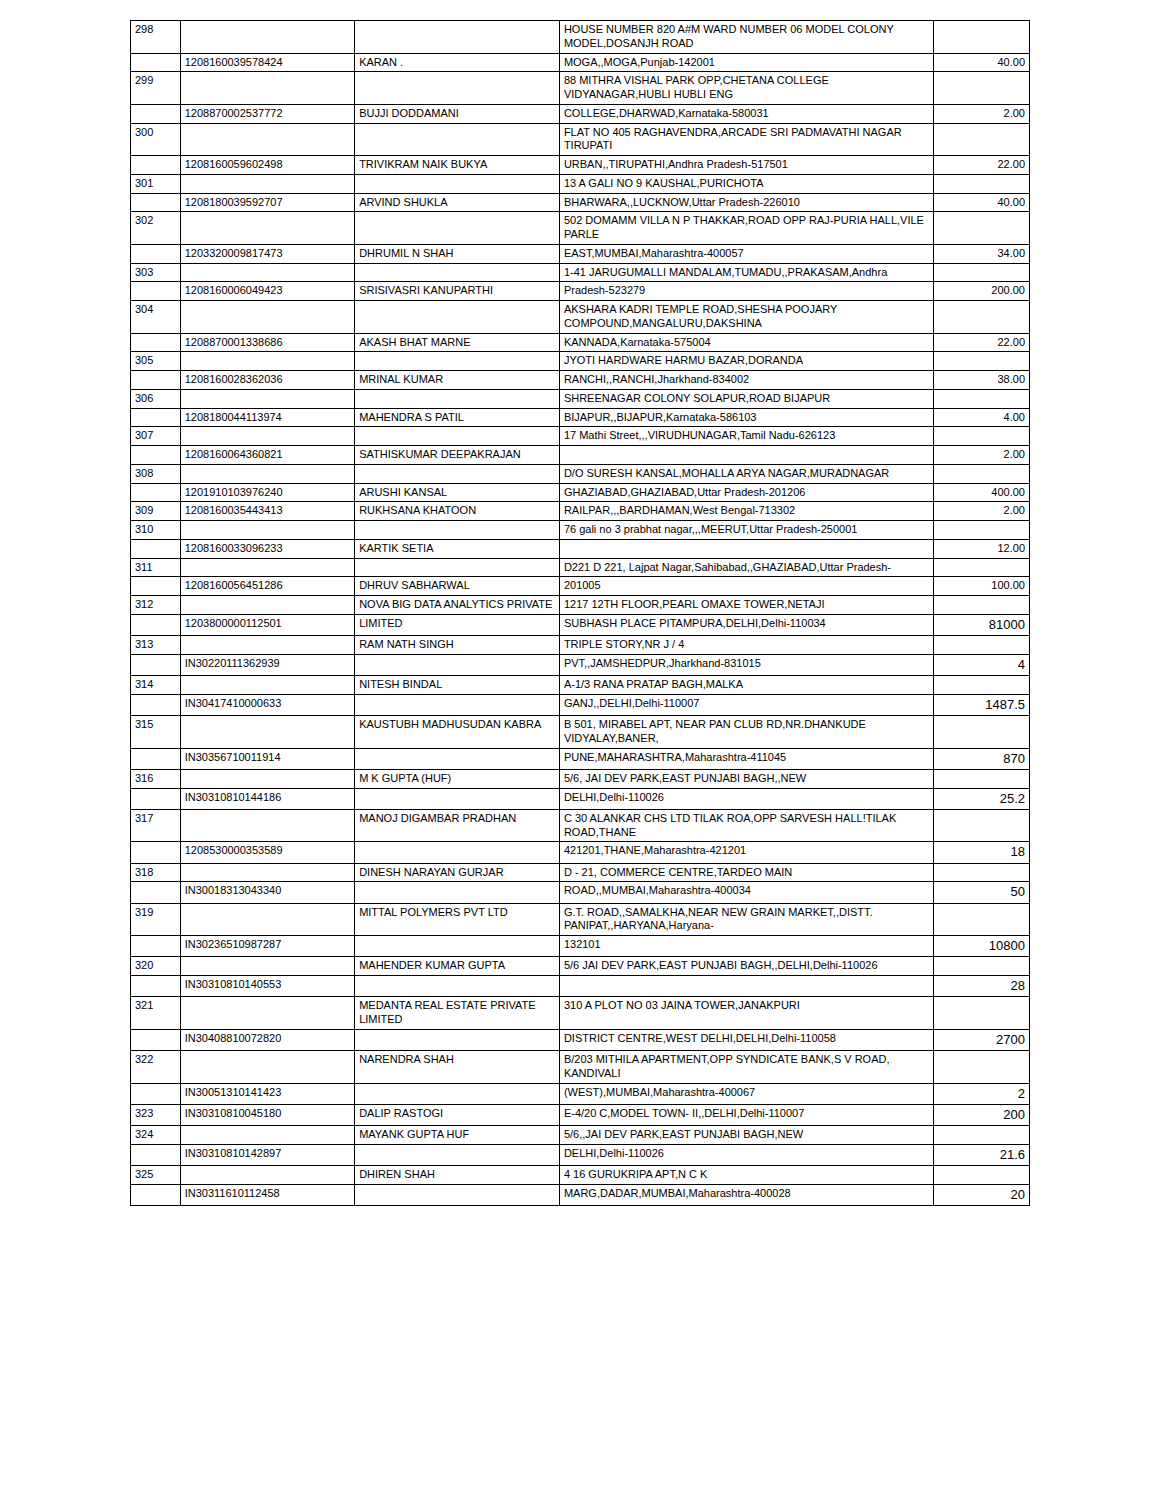| 298 | | | HOUSE NUMBER 820 A#M WARD NUMBER 06 MODEL COLONY MODEL,DOSANJH ROAD | |
| | 1208160039578424 | KARAN . | MOGA,,MOGA,Punjab-142001 | 40.00 |
| 299 | | | 88 MITHRA VISHAL PARK OPP,CHETANA COLLEGE VIDYANAGAR,HUBLI HUBLI ENG | |
| | 1208870002537772 | BUJJI DODDAMANI | COLLEGE,DHARWAD,Karnataka-580031 | 2.00 |
| 300 | | | FLAT NO 405 RAGHAVENDRA,ARCADE SRI PADMAVATHI NAGAR TIRUPATI | |
| | 1208160059602498 | TRIVIKRAM NAIK BUKYA | URBAN,,TIRUPATHI,Andhra Pradesh-517501 | 22.00 |
| 301 | | | 13 A GALI NO 9 KAUSHAL,PURICHOTA | |
| | 1208180039592707 | ARVIND SHUKLA | BHARWARA,,LUCKNOW,Uttar Pradesh-226010 | 40.00 |
| 302 | | | 502 DOMAMM VILLA N P THAKKAR,ROAD OPP RAJ-PURIA HALL,VILE PARLE | |
| | 1203320009817473 | DHRUMIL N SHAH | EAST,MUMBAI,Maharashtra-400057 | 34.00 |
| 303 | | | 1-41 JARUGUMALLI MANDALAM,TUMADU,,PRAKASAM,Andhra | |
| | 1208160006049423 | SRISIVASRI KANUPARTHI | Pradesh-523279 | 200.00 |
| 304 | | | AKSHARA KADRI TEMPLE ROAD,SHESHA POOJARY COMPOUND,MANGALURU,DAKSHINA | |
| | 1208870001338686 | AKASH BHAT MARNE | KANNADA,Karnataka-575004 | 22.00 |
| 305 | | | JYOTI HARDWARE HARMU BAZAR,DORANDA | |
| | 1208160028362036 | MRINAL KUMAR | RANCHI,,RANCHI,Jharkhand-834002 | 38.00 |
| 306 | | | SHREENAGAR COLONY SOLAPUR,ROAD BIJAPUR | |
| | 1208180044113974 | MAHENDRA S PATIL | BIJAPUR,,BIJAPUR,Karnataka-586103 | 4.00 |
| 307 | | | 17 Mathi Street,,,VIRUDHUNAGAR,Tamil Nadu-626123 | |
| | 1208160064360821 | SATHISKUMAR DEEPAKRAJAN | | 2.00 |
| 308 | | | D/O SURESH KANSAL,MOHALLA ARYA NAGAR,MURADNAGAR | |
| | 1201910103976240 | ARUSHI KANSAL | GHAZIABAD,GHAZIABAD,Uttar Pradesh-201206 | 400.00 |
| 309 | 1208160035443413 | RUKHSANA KHATOON | RAILPAR,,,BARDHAMAN,West Bengal-713302 | 2.00 |
| 310 | | | 76 gali no 3 prabhat nagar,,,MEERUT,Uttar Pradesh-250001 | |
| | 1208160033096233 | KARTIK SETIA | | 12.00 |
| 311 | | | D221 D 221, Lajpat Nagar,Sahibabad,,GHAZIABAD,Uttar Pradesh- | |
| | 1208160056451286 | DHRUV SABHARWAL | 201005 | 100.00 |
| 312 | | NOVA BIG DATA ANALYTICS PRIVATE | 1217 12TH FLOOR,PEARL OMAXE TOWER,NETAJI | |
| | 1203800000112501 | LIMITED | SUBHASH PLACE PITAMPURA,DELHI,Delhi-110034 | 81000 |
| 313 | | RAM NATH SINGH | TRIPLE STORY,NR J / 4 | |
| | IN30220111362939 | | PVT,,JAMSHEDPUR,Jharkhand-831015 | 4 |
| 314 | | NITESH BINDAL | A-1/3 RANA PRATAP BAGH,MALKA | |
| | IN30417410000633 | | GANJ,,DELHI,Delhi-110007 | 1487.5 |
| 315 | | KAUSTUBH MADHUSUDAN KABRA | B 501, MIRABEL APT, NEAR PAN CLUB RD,NR.DHANKUDE VIDYALAY,BANER, | |
| | IN30356710011914 | | PUNE,MAHARASHTRA,Maharashtra-411045 | 870 |
| 316 | | M K GUPTA (HUF) | 5/6, JAI DEV PARK,EAST PUNJABI BAGH,,NEW | |
| | IN30310810144186 | | DELHI,Delhi-110026 | 25.2 |
| 317 | | MANOJ DIGAMBAR PRADHAN | C 30 ALANKAR CHS LTD TILAK ROA,OPP SARVESH HALL!TILAK ROAD,THANE | |
| | 1208530000353589 | | 421201,THANE,Maharashtra-421201 | 18 |
| 318 | | DINESH NARAYAN GURJAR | D - 21, COMMERCE CENTRE,TARDEO MAIN | |
| | IN30018313043340 | | ROAD,,MUMBAI,Maharashtra-400034 | 50 |
| 319 | | MITTAL POLYMERS PVT LTD | G.T. ROAD,,SAMALKHA,NEAR NEW GRAIN MARKET,,DISTT. PANIPAT,,HARYANA,Haryana- | |
| | IN30236510987287 | | 132101 | 10800 |
| 320 | | MAHENDER KUMAR GUPTA | 5/6 JAI DEV PARK,EAST PUNJABI BAGH,,DELHI,Delhi-110026 | |
| | IN30310810140553 | | | 28 |
| 321 | | MEDANTA REAL ESTATE PRIVATE LIMITED | 310 A PLOT NO 03 JAINA TOWER,JANAKPURI | |
| | IN30408810072820 | | DISTRICT CENTRE,WEST DELHI,DELHI,Delhi-110058 | 2700 |
| 322 | | NARENDRA SHAH | B/203 MITHILA APARTMENT,OPP SYNDICATE BANK,S V ROAD, KANDIVALI | |
| | IN30051310141423 | | (WEST),MUMBAI,Maharashtra-400067 | 2 |
| 323 | IN30310810045180 | DALIP RASTOGI | E-4/20 C,MODEL TOWN- II,,DELHI,Delhi-110007 | 200 |
| 324 | | MAYANK GUPTA HUF | 5/6,,JAI DEV PARK,EAST PUNJABI BAGH,NEW | |
| | IN30310810142897 | | DELHI,Delhi-110026 | 21.6 |
| 325 | | DHIREN SHAH | 4 16 GURUKRIPA APT,N C K | |
| | IN30311610112458 | | MARG,DADAR,MUMBAI,Maharashtra-400028 | 20 |